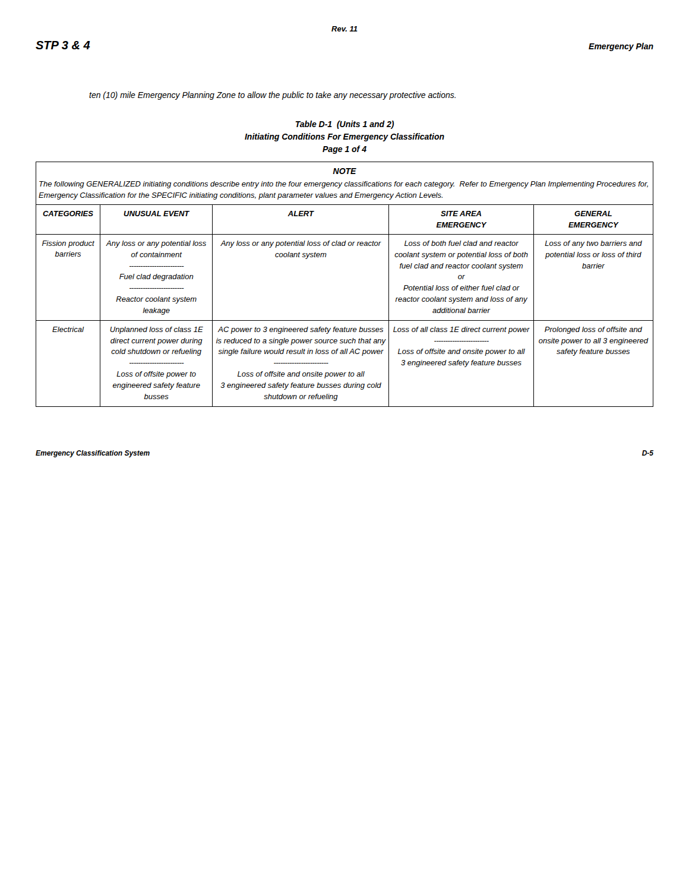Rev. 11
STP 3 & 4
Emergency Plan
ten (10) mile Emergency Planning Zone to allow the public to take any necessary protective actions.
Table D-1 (Units 1 and 2)
Initiating Conditions For Emergency Classification
Page 1 of 4
| NOTE The following GENERALIZED initiating conditions describe entry into the four emergency classifications for each category. Refer to Emergency Plan Implementing Procedures for, Emergency Classification for the SPECIFIC initiating conditions, plant parameter values and Emergency Action Levels. |
| CATEGORIES | UNUSUAL EVENT | ALERT | SITE AREA EMERGENCY | GENERAL EMERGENCY |
| Fission product barriers | Any loss or any potential loss of containment ------------------------ Fuel clad degradation ------------------------ Reactor coolant system leakage | Any loss or any potential loss of clad or reactor coolant system | Loss of both fuel clad and reactor coolant system or potential loss of both fuel clad and reactor coolant system or Potential loss of either fuel clad or reactor coolant system and loss of any additional barrier | Loss of any two barriers and potential loss or loss of third barrier |
| Electrical | Unplanned loss of class 1E direct current power during cold shutdown or refueling ------------------------ Loss of offsite power to engineered safety feature busses | AC power to 3 engineered safety feature busses is reduced to a single power source such that any single failure would result in loss of all AC power ------------------------ Loss of offsite and onsite power to all 3 engineered safety feature busses during cold shutdown or refueling | Loss of all class 1E direct current power ------------------------ Loss of offsite and onsite power to all 3 engineered safety feature busses | Prolonged loss of offsite and onsite power to all 3 engineered safety feature busses |
Emergency Classification System
D-5